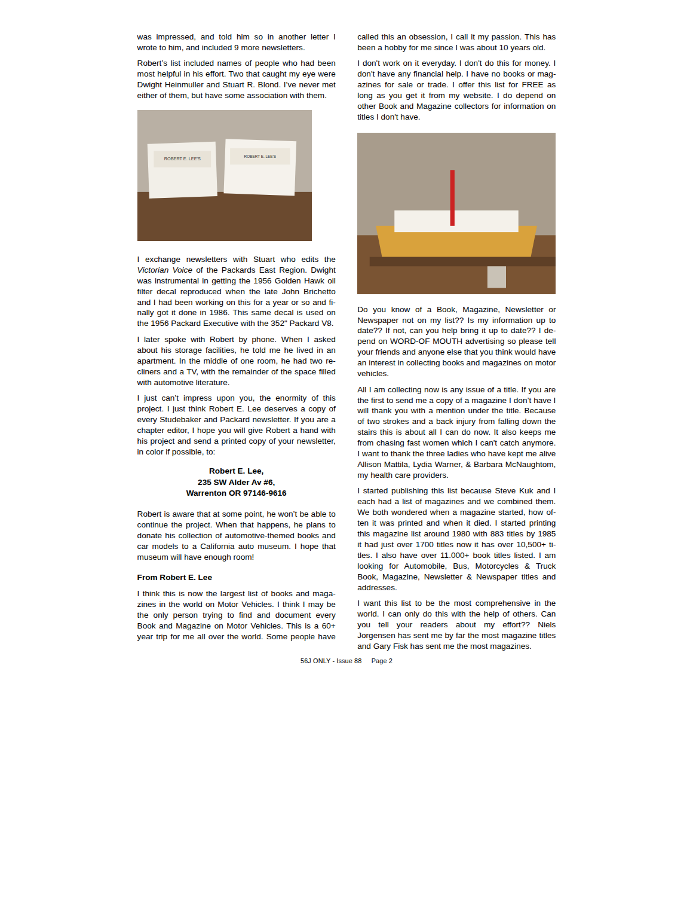was impressed, and told him so in another letter I wrote to him, and included 9 more newsletters.
Robert’s list included names of people who had been most helpful in his effort. Two that caught my eye were Dwight Heinmuller and Stuart R. Blond. I’ve never met either of them, but have some association with them.
I exchange newsletters with Stuart who edits the Victorian Voice of the Packards East Region. Dwight was instrumental in getting the 1956 Golden Hawk oil filter decal reproduced when the late John Brichetto and I had been working on this for a year or so and finally got it done in 1986. This same decal is used on the 1956 Packard Executive with the 352" Packard V8.
I later spoke with Robert by phone. When I asked about his storage facilities, he told me he lived in an apartment. In the middle of one room, he had two recliners and a TV, with the remainder of the space filled with automotive literature.
I just can’t impress upon you, the enormity of this project. I just think Robert E. Lee deserves a copy of every Studebaker and Packard newsletter. If you are a chapter editor, I hope you will give Robert a hand with his project and send a printed copy of your newsletter, in color if possible, to:
Robert E. Lee,
235 SW Alder Av #6,
Warrenton OR 97146-9616
Robert is aware that at some point, he won’t be able to continue the project. When that happens, he plans to donate his collection of automotive-themed books and car models to a California auto museum. I hope that museum will have enough room!
From Robert E. Lee
I think this is now the largest list of books and magazines in the world on Motor Vehicles. I think I may be the only person trying to find and document every Book and Magazine on Motor Vehicles. This is a 60+ year trip for me all over the world. Some people have called this an obsession, I call it my passion. This has been a hobby for me since I was about 10 years old.
I don't work on it everyday. I don't do this for money. I don't have any financial help. I have no books or magazines for sale or trade. I offer this list for FREE as long as you get it from my website. I do depend on other Book and Magazine collectors for information on titles I don't have.
Do you know of a Book, Magazine, Newsletter or Newspaper not on my list?? Is my information up to date?? If not, can you help bring it up to date?? I depend on WORD-OF MOUTH advertising so please tell your friends and anyone else that you think would have an interest in collecting books and magazines on motor vehicles.
All I am collecting now is any issue of a title. If you are the first to send me a copy of a magazine I don’t have I will thank you with a mention under the title. Because of two strokes and a back injury from falling down the stairs this is about all I can do now. It also keeps me from chasing fast women which I can't catch anymore. I want to thank the three ladies who have kept me alive Allison Mattila, Lydia Warner, & Barbara McNaughtom, my health care providers.
I started publishing this list because Steve Kuk and I each had a list of magazines and we combined them. We both wondered when a magazine started, how often it was printed and when it died. I started printing this magazine list around 1980 with 883 titles by 1985 it had just over 1700 titles now it has over 10,500+ titles. I also have over 11.000+ book titles listed. I am looking for Automobile, Bus, Motorcycles & Truck Book, Magazine, Newsletter & Newspaper titles and addresses.
I want this list to be the most comprehensive in the world. I can only do this with the help of others. Can you tell your readers about my effort?? Niels Jorgensen has sent me by far the most magazine titles and Gary Fisk has sent me the most magazines.
56J ONLY - Issue 88 Page 2